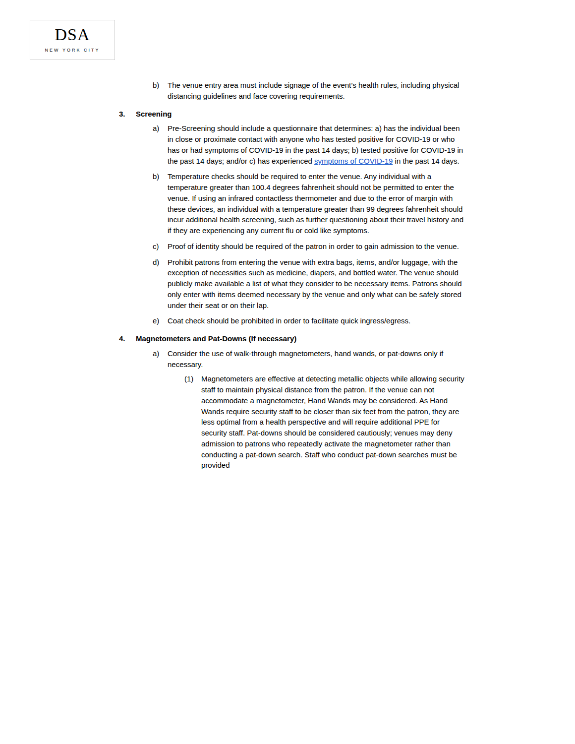DSA
NEW YORK CITY
b) The venue entry area must include signage of the event’s health rules, including physical distancing guidelines and face covering requirements.
3. Screening
a) Pre-Screening should include a questionnaire that determines: a) has the individual been in close or proximate contact with anyone who has tested positive for COVID-19 or who has or had symptoms of COVID-19 in the past 14 days; b) tested positive for COVID-19 in the past 14 days; and/or c) has experienced symptoms of COVID-19 in the past 14 days.
b) Temperature checks should be required to enter the venue. Any individual with a temperature greater than 100.4 degrees fahrenheit should not be permitted to enter the venue. If using an infrared contactless thermometer and due to the error of margin with these devices, an individual with a temperature greater than 99 degrees fahrenheit should incur additional health screening, such as further questioning about their travel history and if they are experiencing any current flu or cold like symptoms.
c) Proof of identity should be required of the patron in order to gain admission to the venue.
d) Prohibit patrons from entering the venue with extra bags, items, and/or luggage, with the exception of necessities such as medicine, diapers, and bottled water. The venue should publicly make available a list of what they consider to be necessary items. Patrons should only enter with items deemed necessary by the venue and only what can be safely stored under their seat or on their lap.
e) Coat check should be prohibited in order to facilitate quick ingress/egress.
4. Magnetometers and Pat-Downs (If necessary)
a) Consider the use of walk-through magnetometers, hand wands, or pat-downs only if necessary.
(1) Magnetometers are effective at detecting metallic objects while allowing security staff to maintain physical distance from the patron. If the venue can not accommodate a magnetometer, Hand Wands may be considered. As Hand Wands require security staff to be closer than six feet from the patron, they are less optimal from a health perspective and will require additional PPE for security staff. Pat-downs should be considered cautiously; venues may deny admission to patrons who repeatedly activate the magnetometer rather than conducting a pat-down search. Staff who conduct pat-down searches must be provided